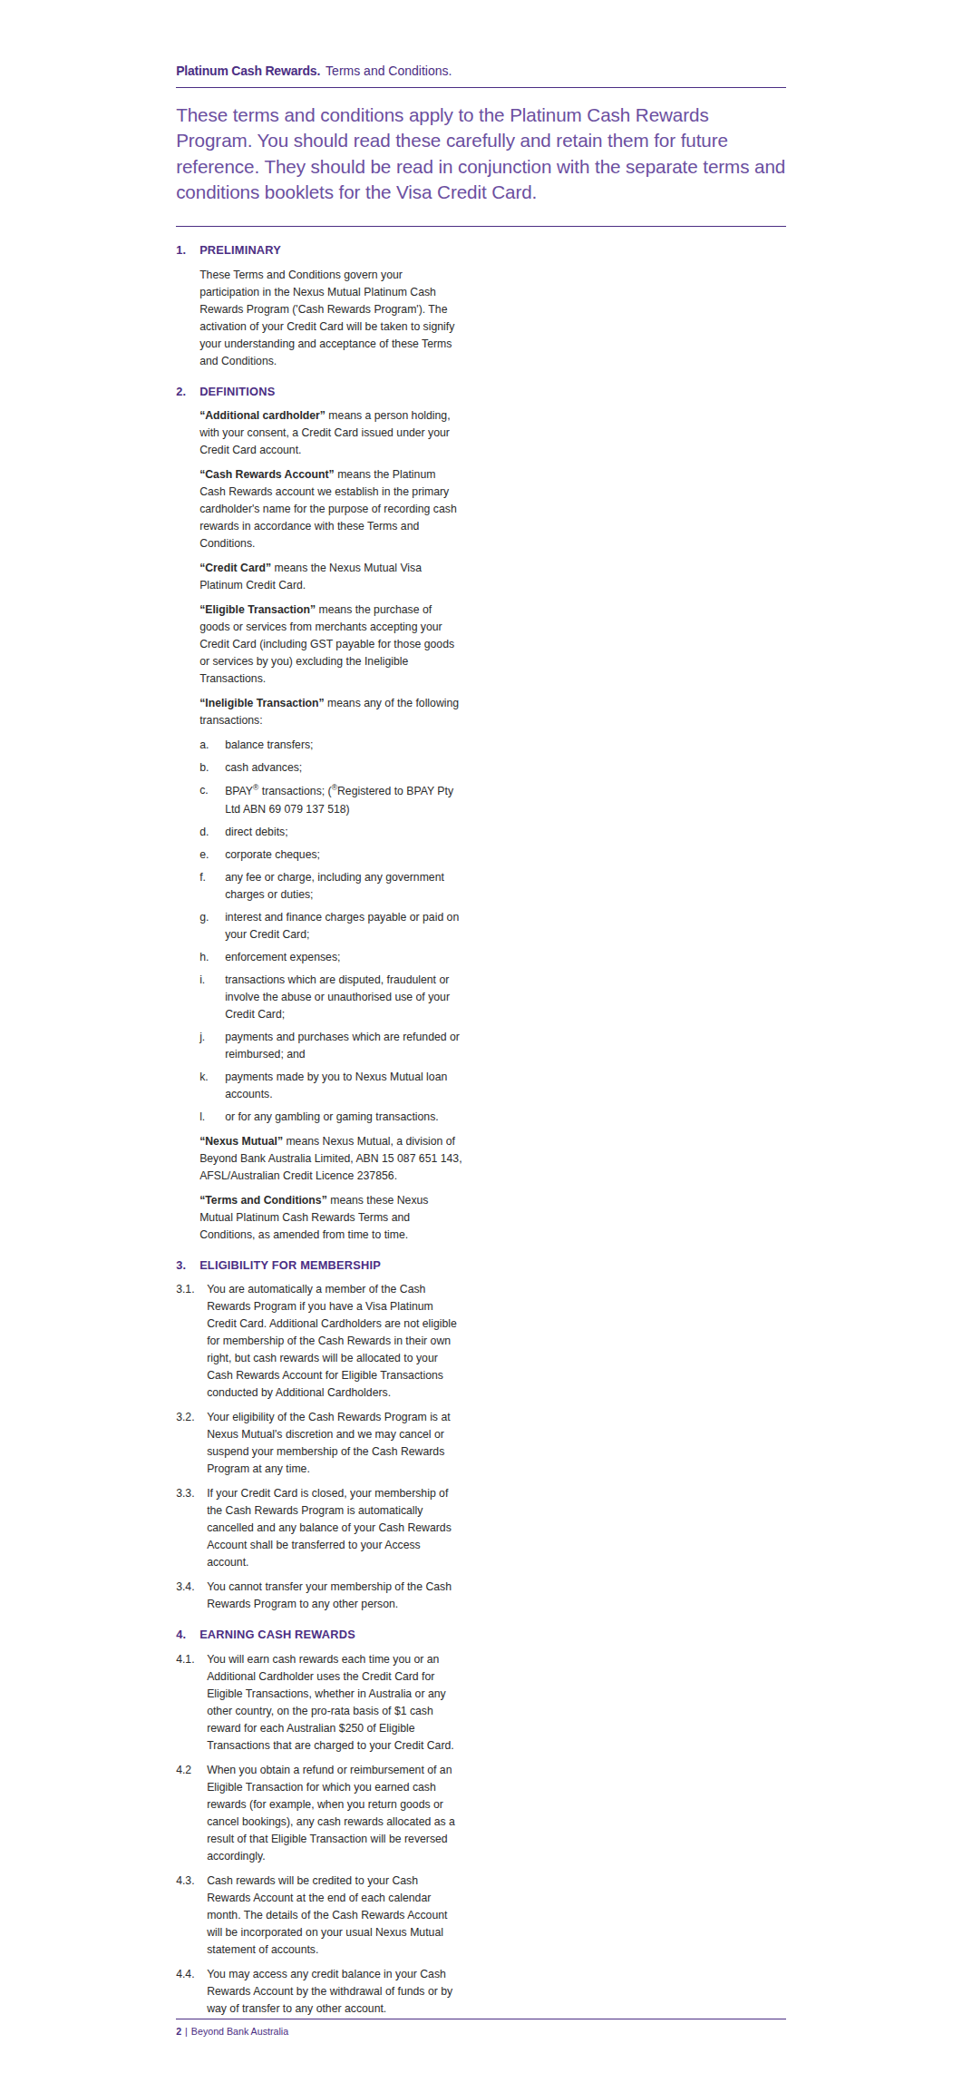Platinum Cash Rewards. Terms and Conditions.
These terms and conditions apply to the Platinum Cash Rewards Program. You should read these carefully and retain them for future reference. They should be read in conjunction with the separate terms and conditions booklets for the Visa Credit Card.
1. PRELIMINARY
These Terms and Conditions govern your participation in the Nexus Mutual Platinum Cash Rewards Program ('Cash Rewards Program'). The activation of your Credit Card will be taken to signify your understanding and acceptance of these Terms and Conditions.
2. DEFINITIONS
“Additional cardholder” means a person holding, with your consent, a Credit Card issued under your Credit Card account.
“Cash Rewards Account” means the Platinum Cash Rewards account we establish in the primary cardholder's name for the purpose of recording cash rewards in accordance with these Terms and Conditions.
“Credit Card” means the Nexus Mutual Visa Platinum Credit Card.
“Eligible Transaction” means the purchase of goods or services from merchants accepting your Credit Card (including GST payable for those goods or services by you) excluding the Ineligible Transactions.
“Ineligible Transaction” means any of the following transactions:
a. balance transfers;
b. cash advances;
c. BPAY® transactions; (®Registered to BPAY Pty Ltd ABN 69 079 137 518)
d. direct debits;
e. corporate cheques;
f. any fee or charge, including any government charges or duties;
g. interest and finance charges payable or paid on your Credit Card;
h. enforcement expenses;
i. transactions which are disputed, fraudulent or involve the abuse or unauthorised use of your Credit Card;
j. payments and purchases which are refunded or reimbursed; and
k. payments made by you to Nexus Mutual loan accounts.
l. or for any gambling or gaming transactions.
“Nexus Mutual” means Nexus Mutual, a division of Beyond Bank Australia Limited, ABN 15 087 651 143, AFSL/Australian Credit Licence 237856.
“Terms and Conditions” means these Nexus Mutual Platinum Cash Rewards Terms and Conditions, as amended from time to time.
3. ELIGIBILITY FOR MEMBERSHIP
3.1. You are automatically a member of the Cash Rewards Program if you have a Visa Platinum Credit Card. Additional Cardholders are not eligible for membership of the Cash Rewards in their own right, but cash rewards will be allocated to your Cash Rewards Account for Eligible Transactions conducted by Additional Cardholders.
3.2. Your eligibility of the Cash Rewards Program is at Nexus Mutual's discretion and we may cancel or suspend your membership of the Cash Rewards Program at any time.
3.3. If your Credit Card is closed, your membership of the Cash Rewards Program is automatically cancelled and any balance of your Cash Rewards Account shall be transferred to your Access account.
3.4. You cannot transfer your membership of the Cash Rewards Program to any other person.
4. EARNING CASH REWARDS
4.1. You will earn cash rewards each time you or an Additional Cardholder uses the Credit Card for Eligible Transactions, whether in Australia or any other country, on the pro-rata basis of $1 cash reward for each Australian $250 of Eligible Transactions that are charged to your Credit Card.
4.2 When you obtain a refund or reimbursement of an Eligible Transaction for which you earned cash rewards (for example, when you return goods or cancel bookings), any cash rewards allocated as a result of that Eligible Transaction will be reversed accordingly.
4.3. Cash rewards will be credited to your Cash Rewards Account at the end of each calendar month. The details of the Cash Rewards Account will be incorporated on your usual Nexus Mutual statement of accounts.
4.4. You may access any credit balance in your Cash Rewards Account by the withdrawal of funds or by way of transfer to any other account.
2|Beyond Bank Australia